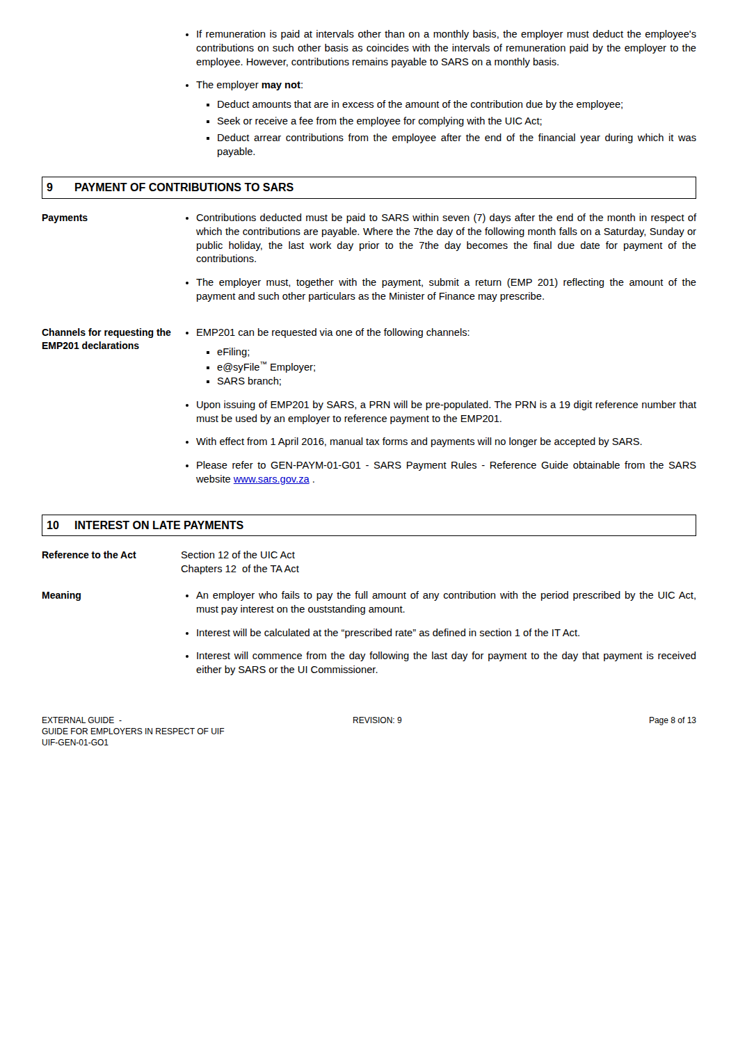If remuneration is paid at intervals other than on a monthly basis, the employer must deduct the employee's contributions on such other basis as coincides with the intervals of remuneration paid by the employer to the employee. However, contributions remains payable to SARS on a monthly basis.
The employer may not:
Deduct amounts that are in excess of the amount of the contribution due by the employee;
Seek or receive a fee from the employee for complying with the UIC Act;
Deduct arrear contributions from the employee after the end of the financial year during which it was payable.
9 PAYMENT OF CONTRIBUTIONS TO SARS
Payments
Contributions deducted must be paid to SARS within seven (7) days after the end of the month in respect of which the contributions are payable. Where the 7the day of the following month falls on a Saturday, Sunday or public holiday, the last work day prior to the 7the day becomes the final due date for payment of the contributions.
The employer must, together with the payment, submit a return (EMP 201) reflecting the amount of the payment and such other particulars as the Minister of Finance may prescribe.
Channels for requesting the EMP201 declarations
EMP201 can be requested via one of the following channels:
eFiling;
e@syFile™ Employer;
SARS branch;
Upon issuing of EMP201 by SARS, a PRN will be pre-populated. The PRN is a 19 digit reference number that must be used by an employer to reference payment to the EMP201.
With effect from 1 April 2016, manual tax forms and payments will no longer be accepted by SARS.
Please refer to GEN-PAYM-01-G01 - SARS Payment Rules - Reference Guide obtainable from the SARS website www.sars.gov.za .
10 INTEREST ON LATE PAYMENTS
Reference to the Act
Section 12 of the UIC Act
Chapters 12 of the TA Act
Meaning
An employer who fails to pay the full amount of any contribution with the period prescribed by the UIC Act, must pay interest on the ouststanding amount.
Interest will be calculated at the “prescribed rate” as defined in section 1 of the IT Act.
Interest will commence from the day following the last day for payment to the day that payment is received either by SARS or the UI Commissioner.
EXTERNAL GUIDE -
GUIDE FOR EMPLOYERS IN RESPECT OF UIF
UIF-GEN-01-GO1
REVISION: 9
Page 8 of 13